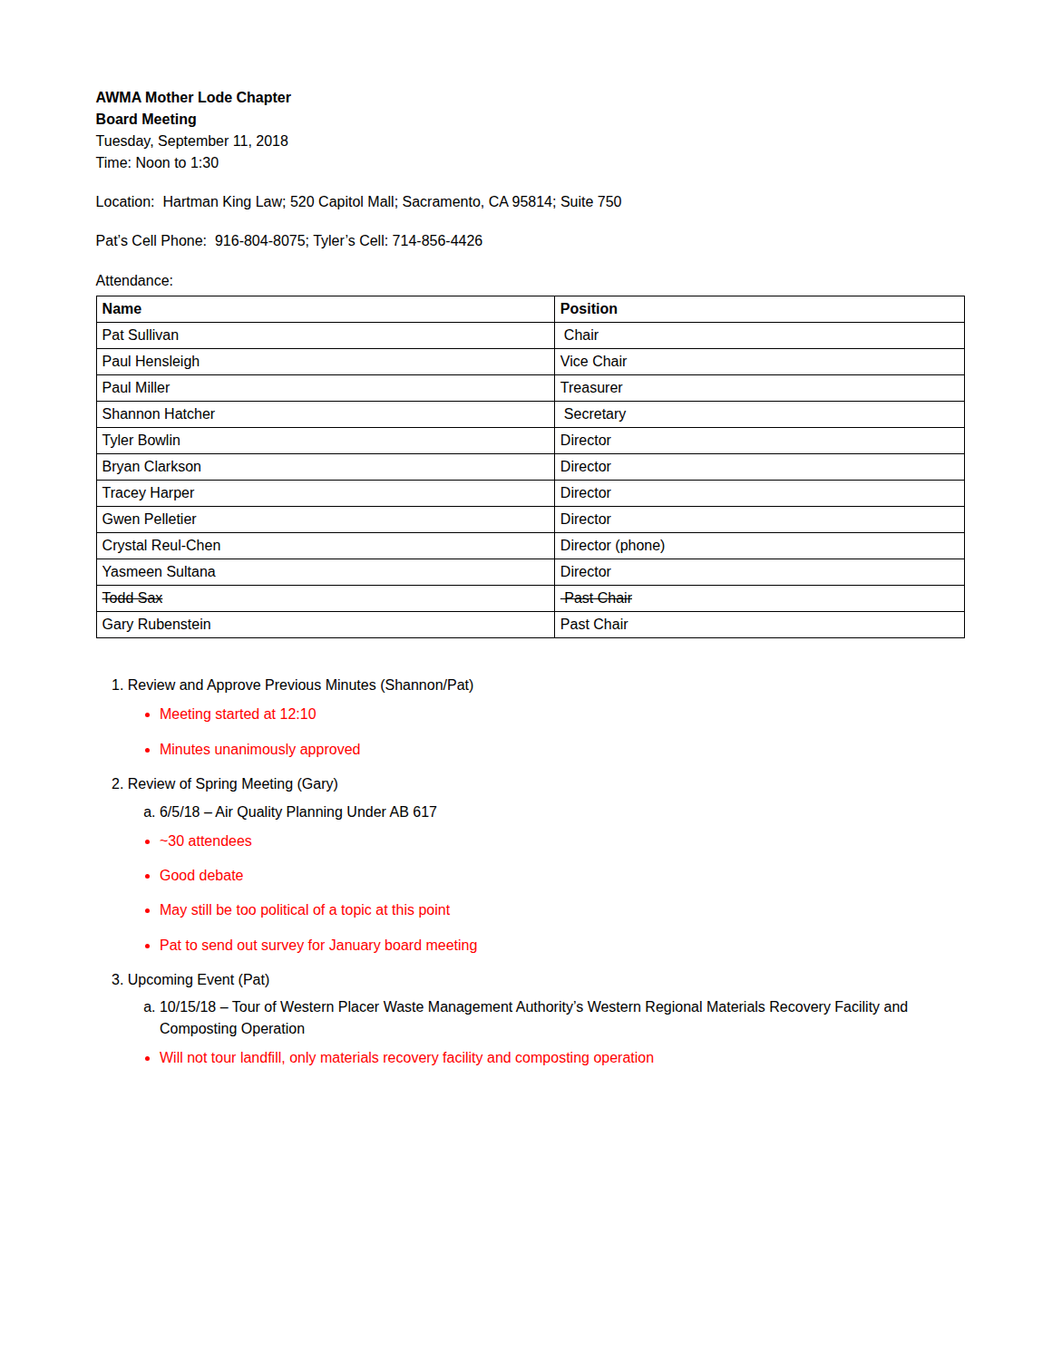AWMA Mother Lode Chapter
Board Meeting
Tuesday, September 11, 2018
Time: Noon to 1:30
Location: Hartman King Law; 520 Capitol Mall; Sacramento, CA 95814; Suite 750
Pat’s Cell Phone: 916-804-8075; Tyler’s Cell: 714-856-4426
Attendance:
| Name | Position |
| --- | --- |
| Pat Sullivan | Chair |
| Paul Hensleigh | Vice Chair |
| Paul Miller | Treasurer |
| Shannon Hatcher | Secretary |
| Tyler Bowlin | Director |
| Bryan Clarkson | Director |
| Tracey Harper | Director |
| Gwen Pelletier | Director |
| Crystal Reul-Chen | Director (phone) |
| Yasmeen Sultana | Director |
| Todd Sax | Past Chair |
| Gary Rubenstein | Past Chair |
Review and Approve Previous Minutes (Shannon/Pat)
Meeting started at 12:10
Minutes unanimously approved
Review of Spring Meeting (Gary)
6/5/18 – Air Quality Planning Under AB 617
~30 attendees
Good debate
May still be too political of a topic at this point
Pat to send out survey for January board meeting
Upcoming Event (Pat)
10/15/18 – Tour of Western Placer Waste Management Authority’s Western Regional Materials Recovery Facility and Composting Operation
Will not tour landfill, only materials recovery facility and composting operation